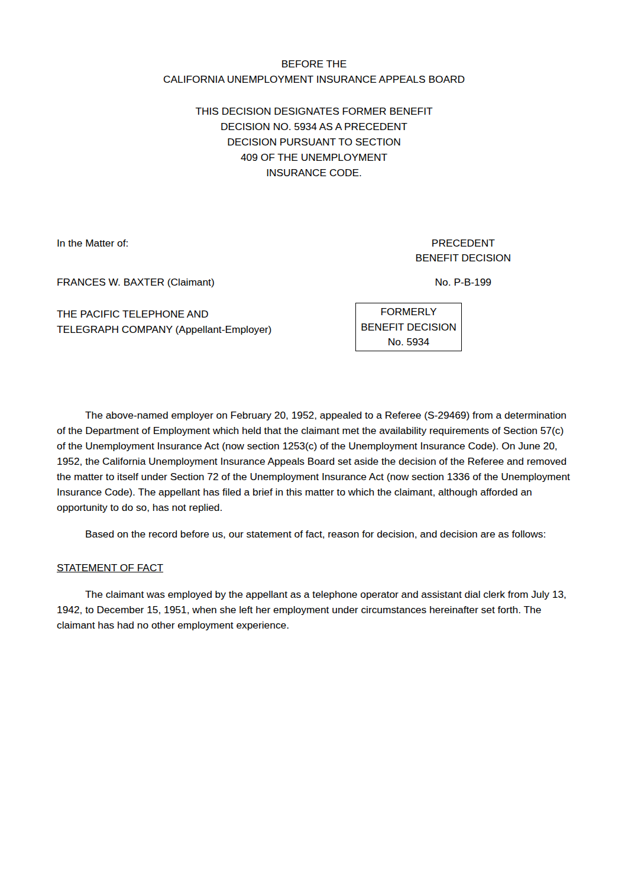BEFORE THE
CALIFORNIA UNEMPLOYMENT INSURANCE APPEALS BOARD
THIS DECISION DESIGNATES FORMER BENEFIT
DECISION NO. 5934 AS A PRECEDENT
DECISION PURSUANT TO SECTION
409 OF THE UNEMPLOYMENT
INSURANCE CODE.
| In the Matter of: | PRECEDENT BENEFIT DECISION |
| FRANCES W. BAXTER (Claimant) | No. P-B-199 |
| THE PACIFIC TELEPHONE AND TELEGRAPH COMPANY (Appellant-Employer) | FORMERLY BENEFIT DECISION No. 5934 |
The above-named employer on February 20, 1952, appealed to a Referee (S-29469) from a determination of the Department of Employment which held that the claimant met the availability requirements of Section 57(c) of the Unemployment Insurance Act (now section 1253(c) of the Unemployment Insurance Code). On June 20, 1952, the California Unemployment Insurance Appeals Board set aside the decision of the Referee and removed the matter to itself under Section 72 of the Unemployment Insurance Act (now section 1336 of the Unemployment Insurance Code). The appellant has filed a brief in this matter to which the claimant, although afforded an opportunity to do so, has not replied.
Based on the record before us, our statement of fact, reason for decision, and decision are as follows:
STATEMENT OF FACT
The claimant was employed by the appellant as a telephone operator and assistant dial clerk from July 13, 1942, to December 15, 1951, when she left her employment under circumstances hereinafter set forth. The claimant has had no other employment experience.